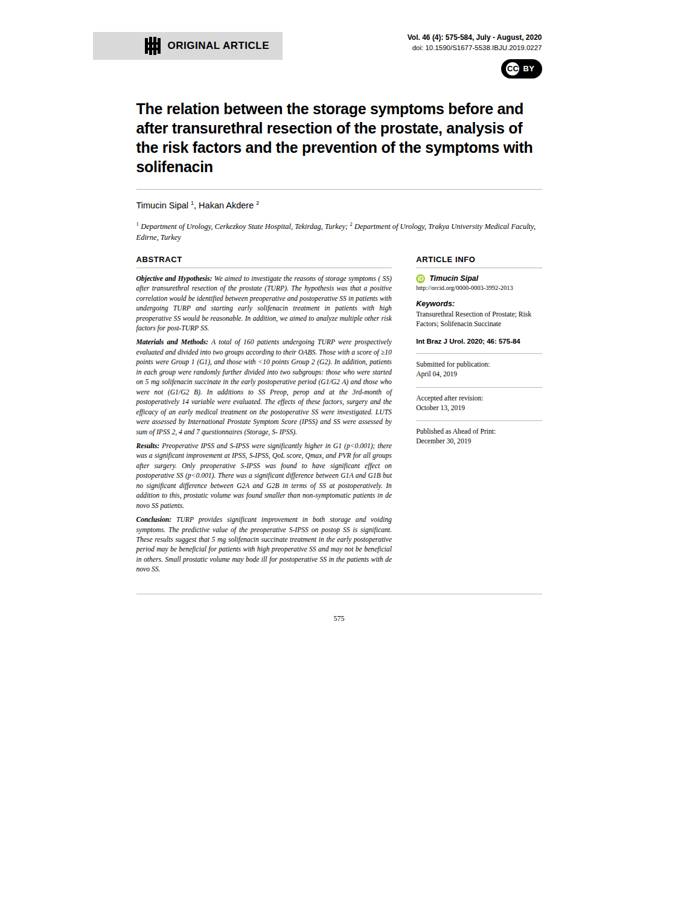ORIGINAL ARTICLE
Vol. 46 (4): 575-584, July - August, 2020
doi: 10.1590/S1677-5538.IBJU.2019.0227
CC
BY
The relation between the storage symptoms before and after transurethral resection of the prostate, analysis of the risk factors and the prevention of the symptoms with solifenacin
Timucin Sipal 1, Hakan Akdere 2
1 Department of Urology, Cerkezkoy State Hospital, Tekirdag, Turkey; 2 Department of Urology, Trakya University Medical Faculty, Edirne, Turkey
ABSTRACT
Objective and Hypothesis: We aimed to investigate the reasons of storage symptoms ( SS) after transurethral resection of the prostate (TURP). The hypothesis was that a positive correlation would be identified between preoperative and postoperative SS in patients with undergoing TURP and starting early solifenacin treatment in patients with high preoperative SS would be reasonable. In addition, we aimed to analyze multiple other risk factors for post-TURP SS.
Materials and Methods: A total of 160 patients undergoing TURP were prospectively evaluated and divided into two groups according to their OABS. Those with a score of ≥10 points were Group 1 (G1), and those with <10 points Group 2 (G2). In addition, patients in each group were randomly further divided into two subgroups: those who were started on 5 mg solifenacin succinate in the early postoperative period (G1/G2 A) and those who were not (G1/G2 B). In additions to SS Preop, perop and at the 3rd-month of postoperatively 14 variable were evaluated. The effects of these factors, surgery and the efficacy of an early medical treatment on the postoperative SS were investigated. LUTS were assessed by International Prostate Symptom Score (IPSS) and SS were assessed by sum of IPSS 2, 4 and 7 questionnaires (Storage, S- IPSS).
Results: Preoperative IPSS and S-IPSS were significantly higher in G1 (p<0.001); there was a significant improvement at IPSS, S-IPSS, QoL score, Qmax, and PVR for all groups after surgery. Only preoperative S-IPSS was found to have significant effect on postoperative SS (p<0.001). There was a significant difference between G1A and G1B but no significant difference between G2A and G2B in terms of SS at postoperatively. In addition to this, prostatic volume was found smaller than non-symptomatic patients in de novo SS patients.
Conclusion: TURP provides significant improvement in both storage and voiding symptoms. The predictive value of the preoperative S-IPSS on postop SS is significant. These results suggest that 5 mg solifenacin succinate treatment in the early postoperative period may be beneficial for patients with high preoperative SS and may not be beneficial in others. Small prostatic volume may bode ill for postoperative SS in the patients with de novo SS.
ARTICLE INFO
iD
Timucin Sipal
http://orcid.org/0000-0003-3992-2013
Keywords:
Transurethral Resection of Prostate; Risk Factors; Solifenacin Succinate
Int Braz J Urol. 2020; 46: 575-84
Submitted for publication:
April 04, 2019
Accepted after revision:
October 13, 2019
Published as Ahead of Print:
December 30, 2019
575